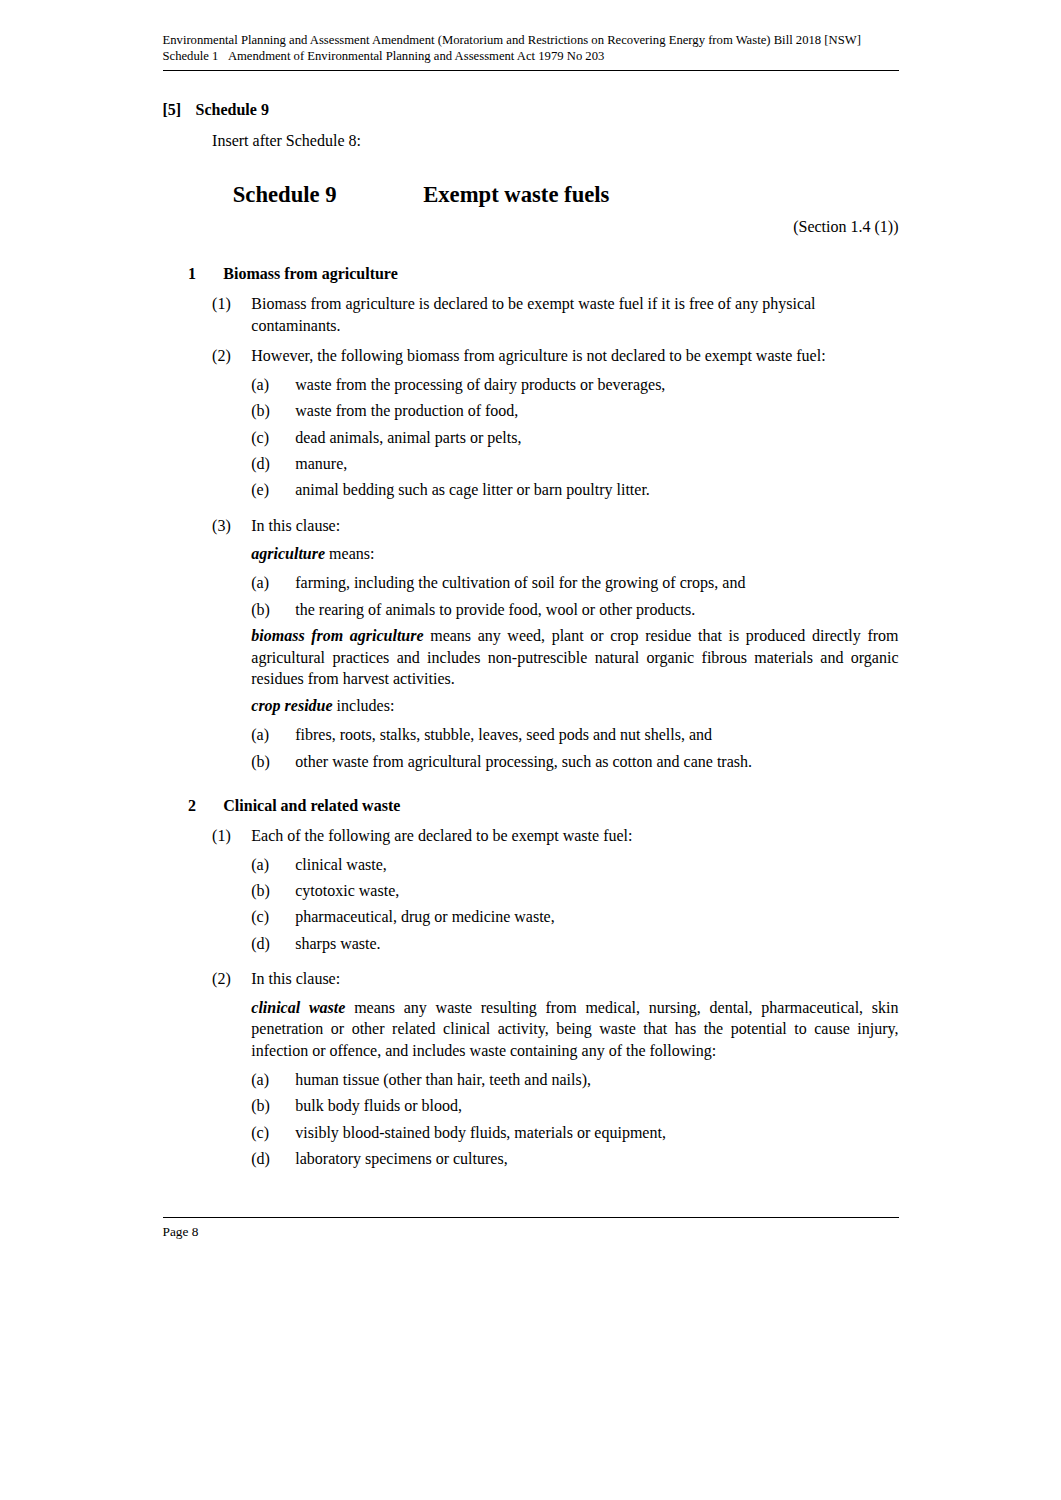Environmental Planning and Assessment Amendment (Moratorium and Restrictions on Recovering Energy from Waste) Bill 2018 [NSW]
Schedule 1 Amendment of Environmental Planning and Assessment Act 1979 No 203
[5] Schedule 9
Insert after Schedule 8:
Schedule 9 Exempt waste fuels
(Section 1.4 (1))
1 Biomass from agriculture
(1)
Biomass from agriculture is declared to be exempt waste fuel if it is free of any physical contaminants.
(2)
However, the following biomass from agriculture is not declared to be exempt waste fuel:
(a) waste from the processing of dairy products or beverages,
(b) waste from the production of food,
(c) dead animals, animal parts or pelts,
(d) manure,
(e) animal bedding such as cage litter or barn poultry litter.
(3)
In this clause:
agriculture means:
(a) farming, including the cultivation of soil for the growing of crops, and
(b) the rearing of animals to provide food, wool or other products.
biomass from agriculture means any weed, plant or crop residue that is produced directly from agricultural practices and includes non-putrescible natural organic fibrous materials and organic residues from harvest activities.
crop residue includes:
(a) fibres, roots, stalks, stubble, leaves, seed pods and nut shells, and
(b) other waste from agricultural processing, such as cotton and cane trash.
2 Clinical and related waste
(1)
Each of the following are declared to be exempt waste fuel:
(a) clinical waste,
(b) cytotoxic waste,
(c) pharmaceutical, drug or medicine waste,
(d) sharps waste.
(2)
In this clause:
clinical waste means any waste resulting from medical, nursing, dental, pharmaceutical, skin penetration or other related clinical activity, being waste that has the potential to cause injury, infection or offence, and includes waste containing any of the following:
(a) human tissue (other than hair, teeth and nails),
(b) bulk body fluids or blood,
(c) visibly blood-stained body fluids, materials or equipment,
(d) laboratory specimens or cultures,
Page 8